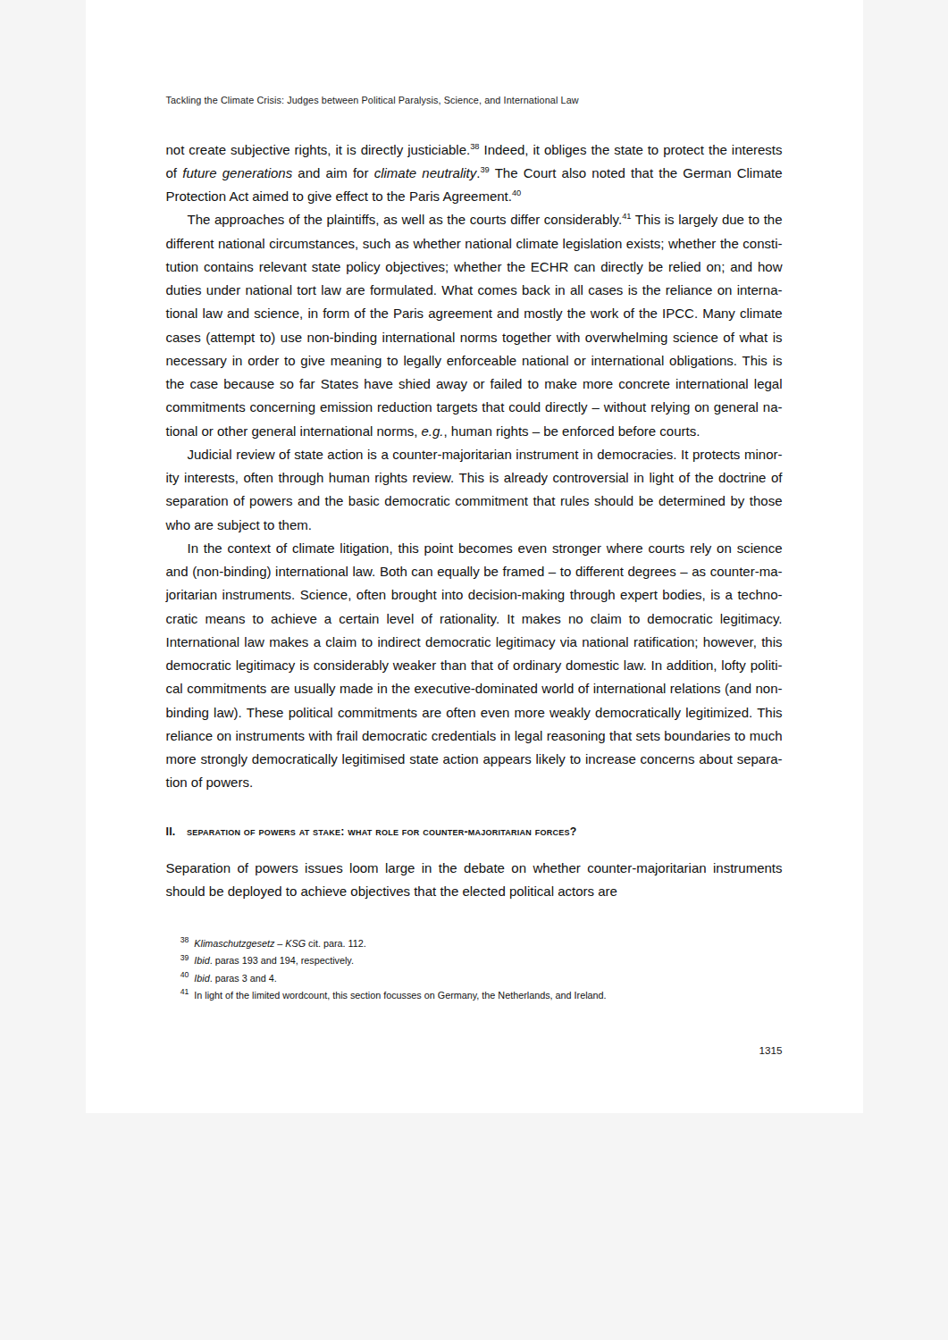Tackling the Climate Crisis: Judges between Political Paralysis, Science, and International Law
not create subjective rights, it is directly justiciable.38 Indeed, it obliges the state to protect the interests of future generations and aim for climate neutrality.39 The Court also noted that the German Climate Protection Act aimed to give effect to the Paris Agreement.40
The approaches of the plaintiffs, as well as the courts differ considerably.41 This is largely due to the different national circumstances, such as whether national climate legislation exists; whether the constitution contains relevant state policy objectives; whether the ECHR can directly be relied on; and how duties under national tort law are formulated. What comes back in all cases is the reliance on international law and science, in form of the Paris agreement and mostly the work of the IPCC. Many climate cases (attempt to) use non-binding international norms together with overwhelming science of what is necessary in order to give meaning to legally enforceable national or international obligations. This is the case because so far States have shied away or failed to make more concrete international legal commitments concerning emission reduction targets that could directly – without relying on general national or other general international norms, e.g., human rights – be enforced before courts.
Judicial review of state action is a counter-majoritarian instrument in democracies. It protects minority interests, often through human rights review. This is already controversial in light of the doctrine of separation of powers and the basic democratic commitment that rules should be determined by those who are subject to them.
In the context of climate litigation, this point becomes even stronger where courts rely on science and (non-binding) international law. Both can equally be framed – to different degrees – as counter-majoritarian instruments. Science, often brought into decision-making through expert bodies, is a technocratic means to achieve a certain level of rationality. It makes no claim to democratic legitimacy. International law makes a claim to indirect democratic legitimacy via national ratification; however, this democratic legitimacy is considerably weaker than that of ordinary domestic law. In addition, lofty political commitments are usually made in the executive-dominated world of international relations (and non-binding law). These political commitments are often even more weakly democratically legitimized. This reliance on instruments with frail democratic credentials in legal reasoning that sets boundaries to much more strongly democratically legitimised state action appears likely to increase concerns about separation of powers.
II. Separation of powers at stake: what role for counter-majoritarian forces?
Separation of powers issues loom large in the debate on whether counter-majoritarian instruments should be deployed to achieve objectives that the elected political actors are
38 Klimaschutzgesetz – KSG cit. para. 112.
39 Ibid. paras 193 and 194, respectively.
40 Ibid. paras 3 and 4.
41 In light of the limited wordcount, this section focusses on Germany, the Netherlands, and Ireland.
1315